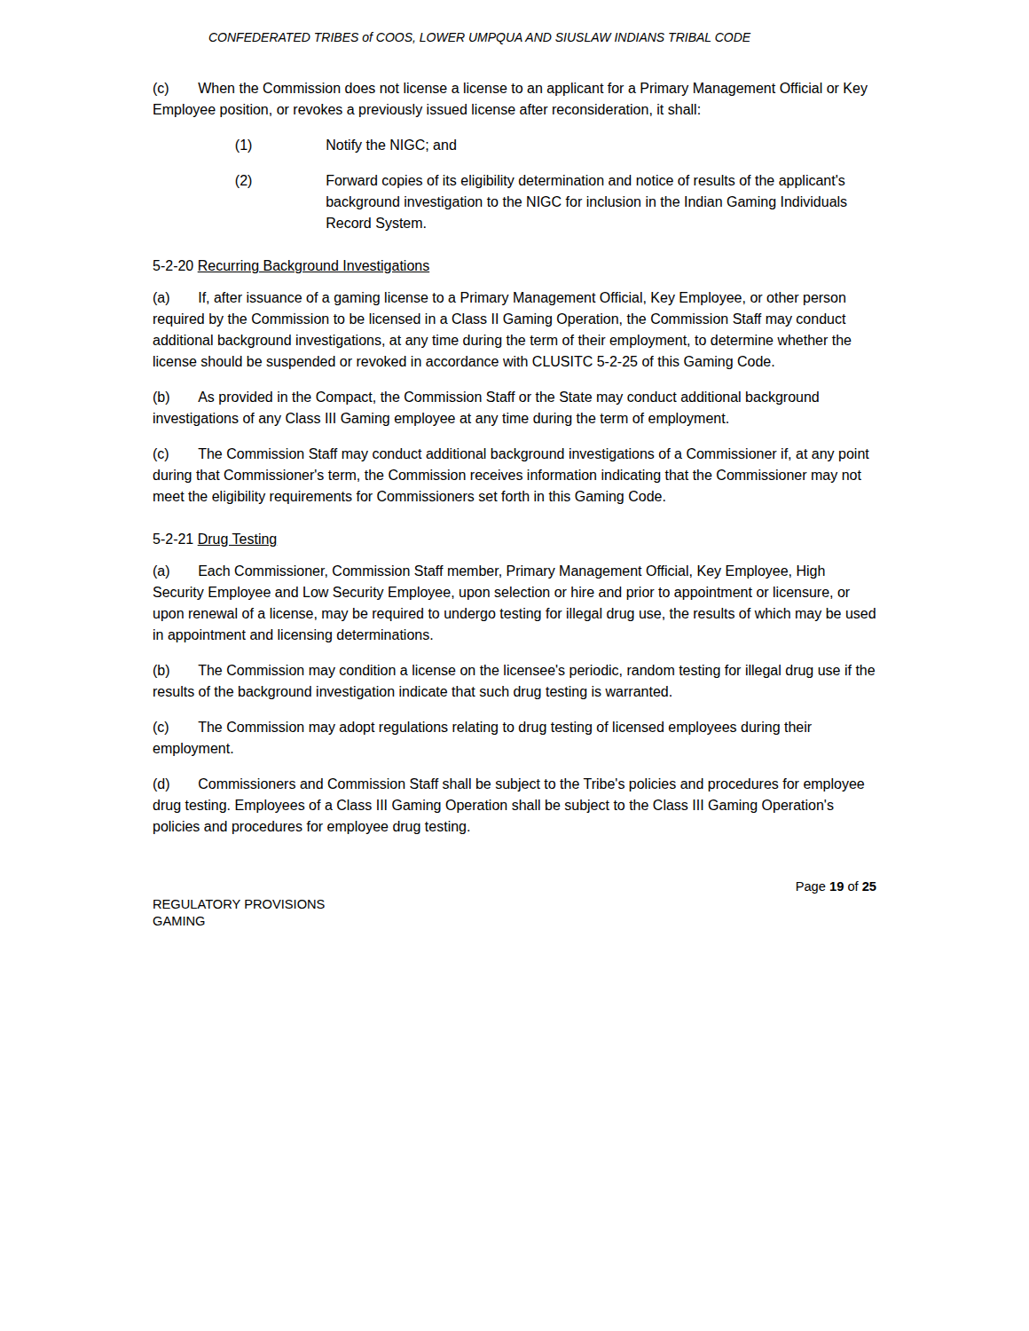CONFEDERATED TRIBES of COOS, LOWER UMPQUA AND SIUSLAW INDIANS TRIBAL CODE
(c) When the Commission does not license a license to an applicant for a Primary Management Official or Key Employee position, or revokes a previously issued license after reconsideration, it shall:
(1) Notify the NIGC; and
(2) Forward copies of its eligibility determination and notice of results of the applicant's background investigation to the NIGC for inclusion in the Indian Gaming Individuals Record System.
5-2-20 Recurring Background Investigations
(a) If, after issuance of a gaming license to a Primary Management Official, Key Employee, or other person required by the Commission to be licensed in a Class II Gaming Operation, the Commission Staff may conduct additional background investigations, at any time during the term of their employment, to determine whether the license should be suspended or revoked in accordance with CLUSITC 5-2-25 of this Gaming Code.
(b) As provided in the Compact, the Commission Staff or the State may conduct additional background investigations of any Class III Gaming employee at any time during the term of employment.
(c) The Commission Staff may conduct additional background investigations of a Commissioner if, at any point during that Commissioner's term, the Commission receives information indicating that the Commissioner may not meet the eligibility requirements for Commissioners set forth in this Gaming Code.
5-2-21 Drug Testing
(a) Each Commissioner, Commission Staff member, Primary Management Official, Key Employee, High Security Employee and Low Security Employee, upon selection or hire and prior to appointment or licensure, or upon renewal of a license, may be required to undergo testing for illegal drug use, the results of which may be used in appointment and licensing determinations.
(b) The Commission may condition a license on the licensee's periodic, random testing for illegal drug use if the results of the background investigation indicate that such drug testing is warranted.
(c) The Commission may adopt regulations relating to drug testing of licensed employees during their employment.
(d) Commissioners and Commission Staff shall be subject to the Tribe's policies and procedures for employee drug testing. Employees of a Class III Gaming Operation shall be subject to the Class III Gaming Operation's policies and procedures for employee drug testing.
Page 19 of 25
REGULATORY PROVISIONS
GAMING